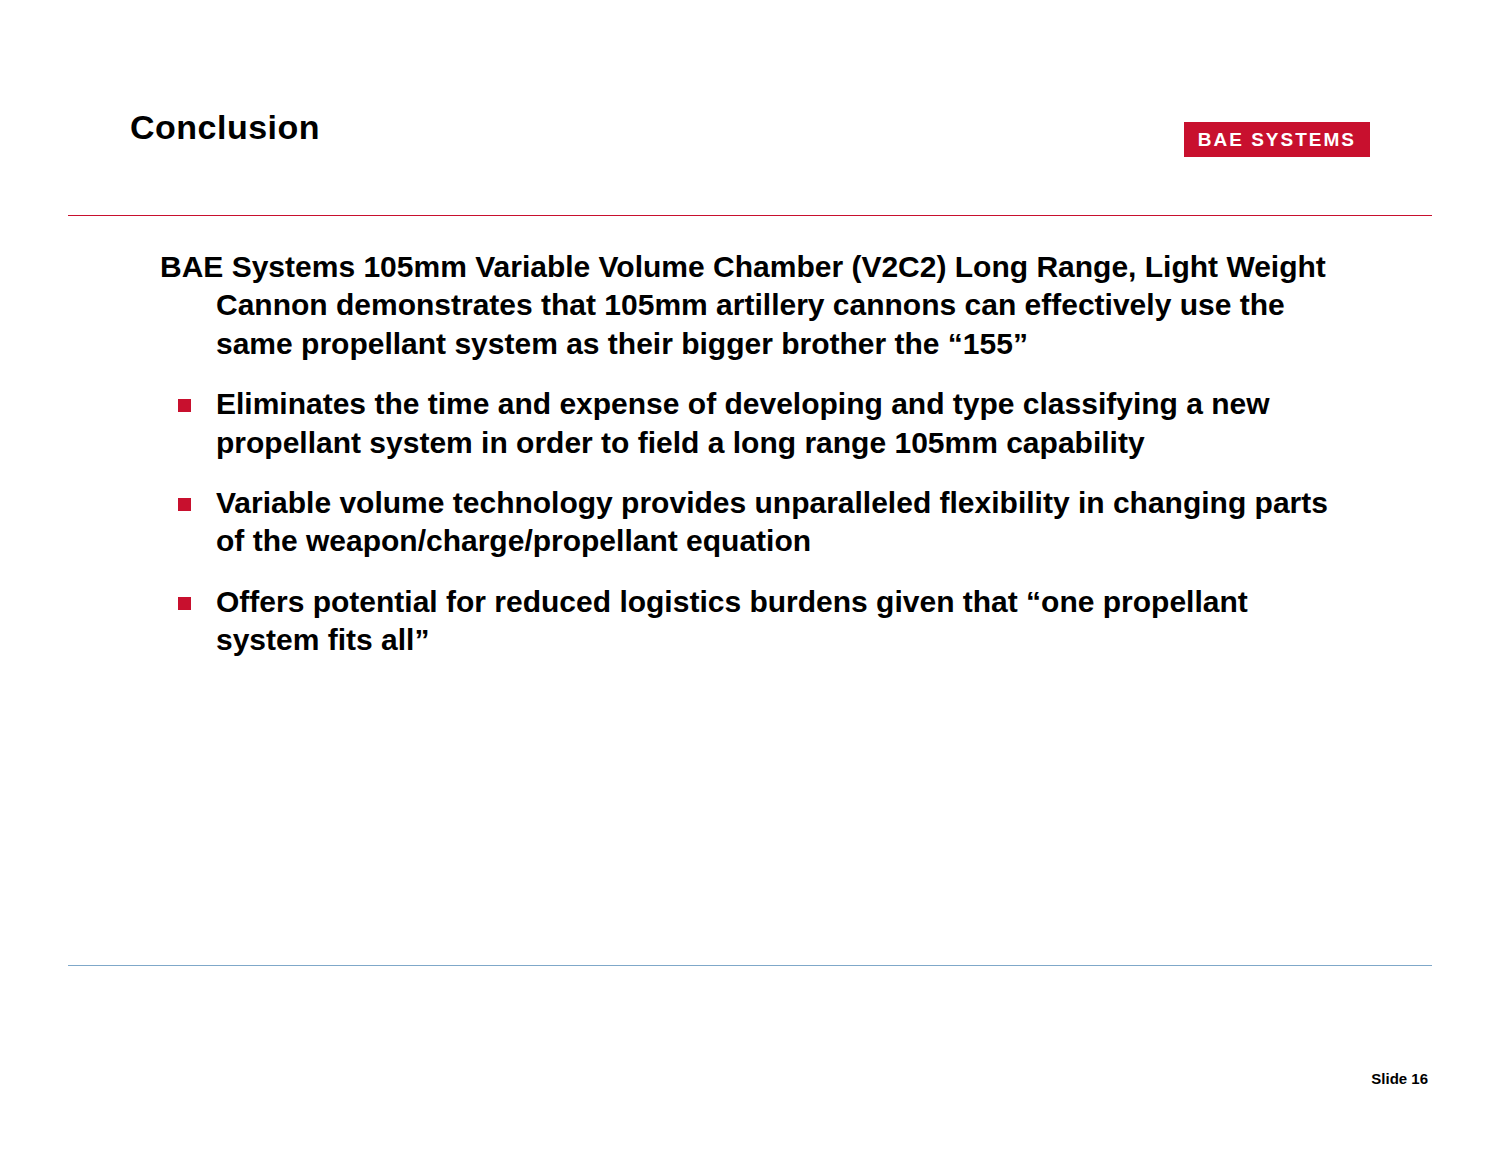Conclusion
BAE SYSTEMS
BAE Systems 105mm Variable Volume Chamber (V2C2) Long Range, Light Weight Cannon demonstrates that 105mm artillery cannons can effectively use the same propellant system as their bigger brother the “155”
Eliminates the time and expense of developing and type classifying a new propellant system in order to field a long range 105mm capability
Variable volume technology provides unparalleled flexibility in changing parts of the weapon/charge/propellant equation
Offers potential for reduced logistics burdens given that “one propellant system fits all”
Slide 16